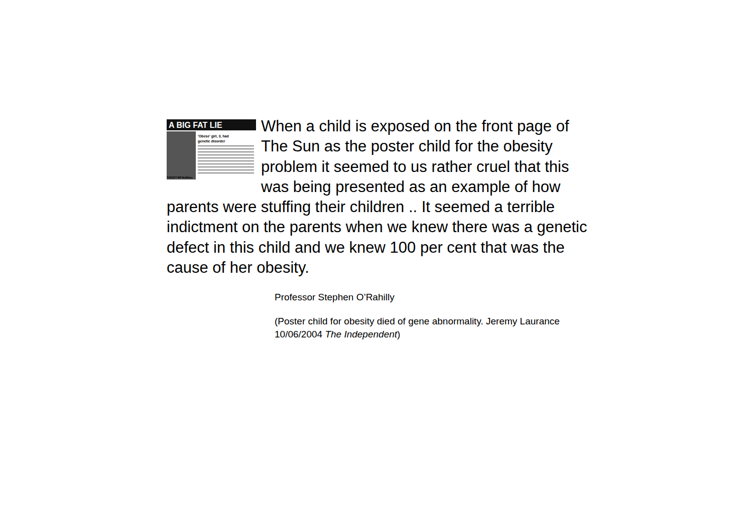When a child is exposed on the front page of The Sun as the poster child for the obesity problem it seemed to us rather cruel that this was being presented as an example of how parents were stuffing their children .. It seemed a terrible indictment on the parents when we knew there was a genetic defect in this child and we knew 100 per cent that was the cause of her obesity.
Professor Stephen O’Rahilly
(Poster child for obesity died of gene abnormality. Jeremy Laurance 10/06/2004 The Independent)